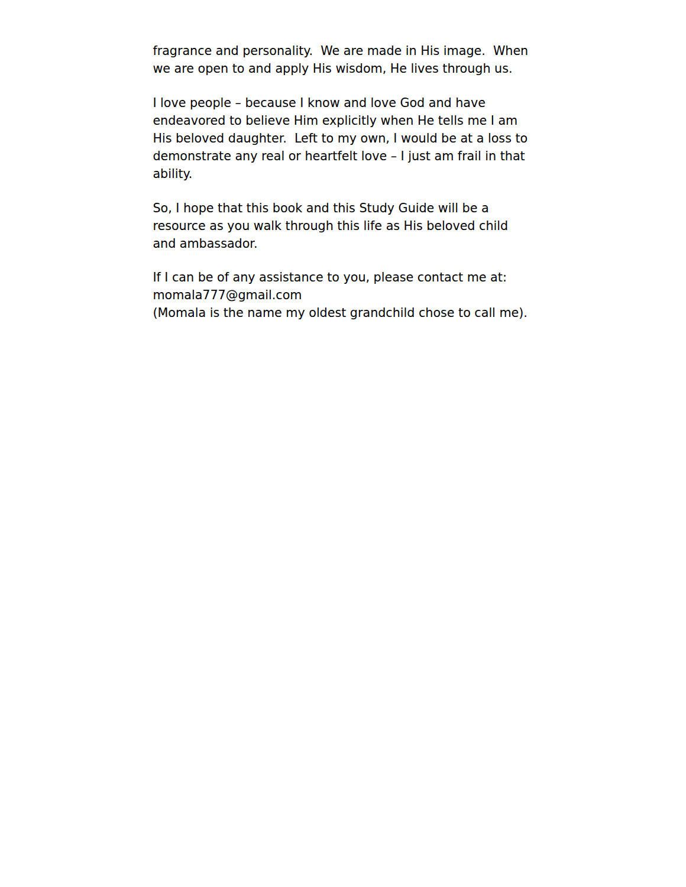fragrance and personality. We are made in His image. When we are open to and apply His wisdom, He lives through us.
I love people – because I know and love God and have endeavored to believe Him explicitly when He tells me I am His beloved daughter. Left to my own, I would be at a loss to demonstrate any real or heartfelt love – I just am frail in that ability.
So, I hope that this book and this Study Guide will be a resource as you walk through this life as His beloved child and ambassador.
If I can be of any assistance to you, please contact me at:
momala777@gmail.com
(Momala is the name my oldest grandchild chose to call me).